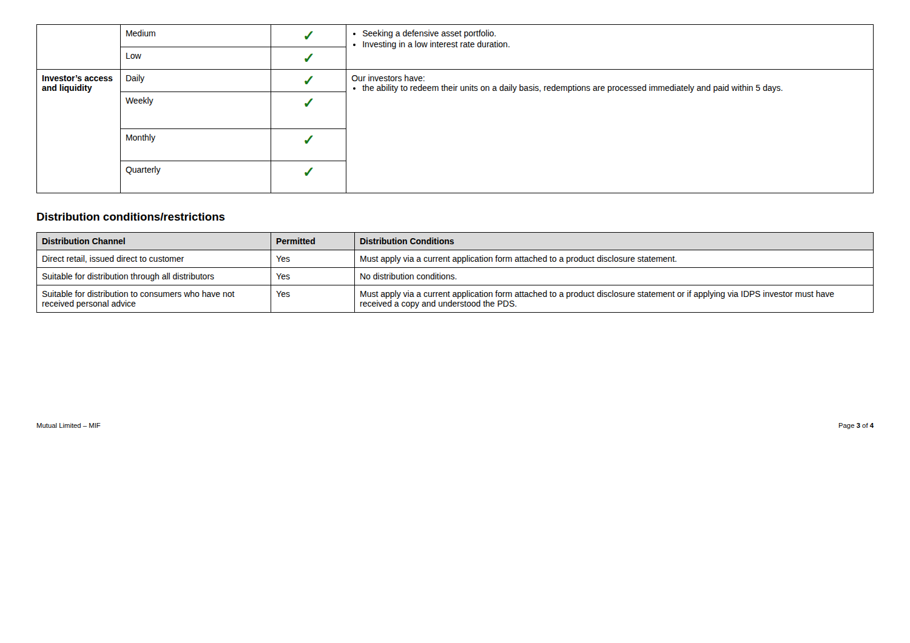| | Medium | ✓ | Seeking a defensive asset portfolio. Investing in a low interest rate duration. |
| Low | ✓ |
| Investor’s access and liquidity | Daily | ✓ | Our investors have: the ability to redeem their units on a daily basis, redemptions are processed immediately and paid within 5 days. |
| Weekly | ✓ |
| Monthly | ✓ |
| Quarterly | ✓ |
Distribution conditions/restrictions
| Distribution Channel | Permitted | Distribution Conditions |
| --- | --- | --- |
| Direct retail, issued direct to customer | Yes | Must apply via a current application form attached to a product disclosure statement. |
| Suitable for distribution through all distributors | Yes | No distribution conditions. |
| Suitable for distribution to consumers who have not received personal advice | Yes | Must apply via a current application form attached to a product disclosure statement or if applying via IDPS investor must have received a copy and understood the PDS. |
Mutual Limited – MIF Page 3 of 4